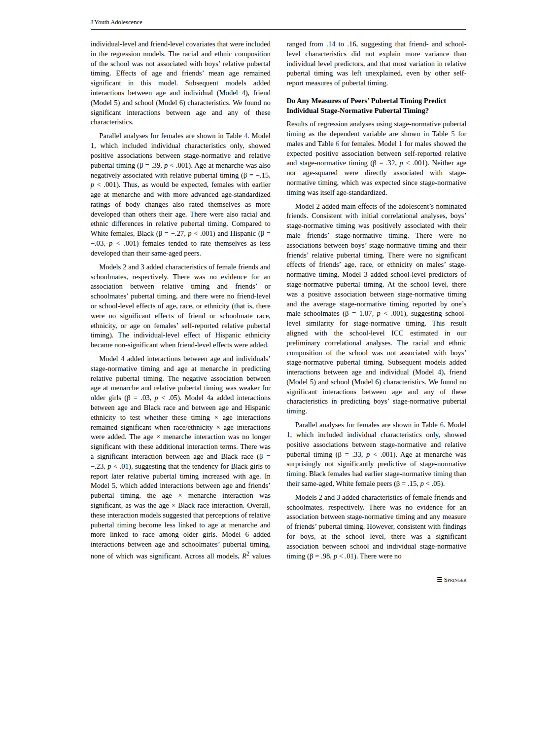J Youth Adolescence
individual-level and friend-level covariates that were included in the regression models. The racial and ethnic composition of the school was not associated with boys’ relative pubertal timing. Effects of age and friends’ mean age remained significant in this model. Subsequent models added interactions between age and individual (Model 4), friend (Model 5) and school (Model 6) characteristics. We found no significant interactions between age and any of these characteristics.
Parallel analyses for females are shown in Table 4. Model 1, which included individual characteristics only, showed positive associations between stage-normative and relative pubertal timing (β = .39, p < .001). Age at menarche was also negatively associated with relative pubertal timing (β = −.15, p < .001). Thus, as would be expected, females with earlier age at menarche and with more advanced age-standardized ratings of body changes also rated themselves as more developed than others their age. There were also racial and ethnic differences in relative pubertal timing. Compared to White females, Black (β = −.27, p < .001) and Hispanic (β = −.03, p < .001) females tended to rate themselves as less developed than their same-aged peers.
Models 2 and 3 added characteristics of female friends and schoolmates, respectively. There was no evidence for an association between relative timing and friends’ or schoolmates’ pubertal timing, and there were no friend-level or school-level effects of age, race, or ethnicity (that is, there were no significant effects of friend or schoolmate race, ethnicity, or age on females’ self-reported relative pubertal timing). The individual-level effect of Hispanic ethnicity became non-significant when friend-level effects were added.
Model 4 added interactions between age and individuals’ stage-normative timing and age at menarche in predicting relative pubertal timing. The negative association between age at menarche and relative pubertal timing was weaker for older girls (β = .03, p < .05). Model 4a added interactions between age and Black race and between age and Hispanic ethnicity to test whether these timing × age interactions remained significant when race/ethnicity × age interactions were added. The age × menarche interaction was no longer significant with these additional interaction terms. There was a significant interaction between age and Black race (β = −.23, p < .01), suggesting that the tendency for Black girls to report later relative pubertal timing increased with age. In Model 5, which added interactions between age and friends’ pubertal timing, the age × menarche interaction was significant, as was the age × Black race interaction. Overall, these interaction models suggested that perceptions of relative pubertal timing become less linked to age at menarche and more linked to race among older girls. Model 6 added interactions between age and schoolmates’ pubertal timing, none of which was significant. Across all models, R2 values ranged from .14 to .16, suggesting that friend- and school-level characteristics did not explain more variance than individual level predictors, and that most variation in relative pubertal timing was left unexplained, even by other self-report measures of pubertal timing.
Do Any Measures of Peers’ Pubertal Timing Predict Individual Stage-Normative Pubertal Timing?
Results of regression analyses using stage-normative pubertal timing as the dependent variable are shown in Table 5 for males and Table 6 for females. Model 1 for males showed the expected positive association between self-reported relative and stage-normative timing (β = .32, p < .001). Neither age nor age-squared were directly associated with stage-normative timing, which was expected since stage-normative timing was itself age-standardized.
Model 2 added main effects of the adolescent’s nominated friends. Consistent with initial correlational analyses, boys’ stage-normative timing was positively associated with their male friends’ stage-normative timing. There were no associations between boys’ stage-normative timing and their friends’ relative pubertal timing. There were no significant effects of friends’ age, race, or ethnicity on males’ stage-normative timing. Model 3 added school-level predictors of stage-normative pubertal timing. At the school level, there was a positive association between stage-normative timing and the average stage-normative timing reported by one’s male schoolmates (β = 1.07, p < .001), suggesting school-level similarity for stage-normative timing. This result aligned with the school-level ICC estimated in our preliminary correlational analyses. The racial and ethnic composition of the school was not associated with boys’ stage-normative pubertal timing. Subsequent models added interactions between age and individual (Model 4), friend (Model 5) and school (Model 6) characteristics. We found no significant interactions between age and any of these characteristics in predicting boys’ stage-normative pubertal timing.
Parallel analyses for females are shown in Table 6. Model 1, which included individual characteristics only, showed positive associations between stage-normative and relative pubertal timing (β = .33, p < .001). Age at menarche was surprisingly not significantly predictive of stage-normative timing. Black females had earlier stage-normative timing than their same-aged, White female peers (β = .15, p < .05).
Models 2 and 3 added characteristics of female friends and schoolmates, respectively. There was no evidence for an association between stage-normative timing and any measure of friends’ pubertal timing. However, consistent with findings for boys, at the school level, there was a significant association between school and individual stage-normative timing (β = .98, p < .01). There were no
☰ Springer